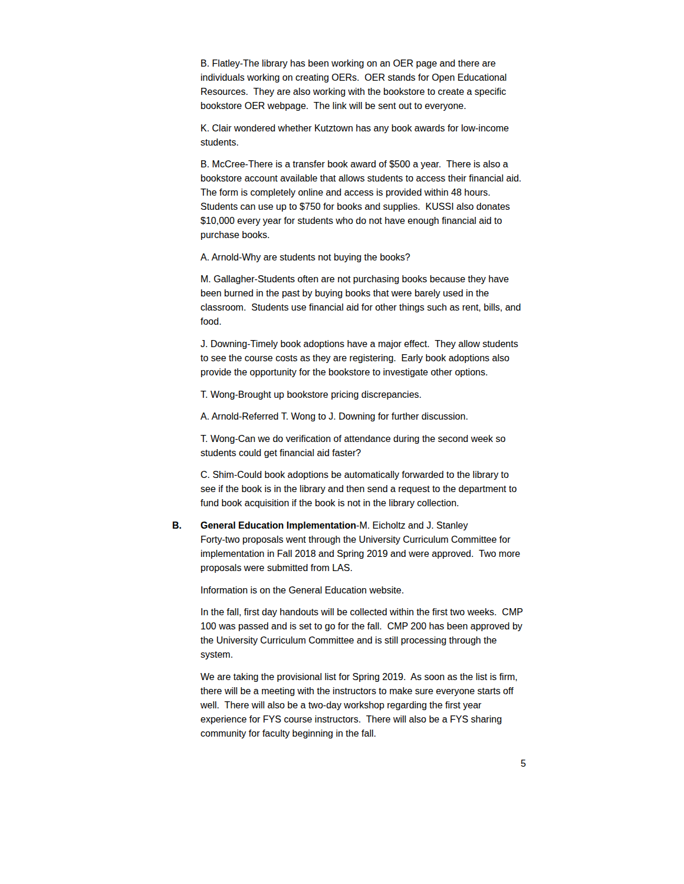B. Flatley-The library has been working on an OER page and there are individuals working on creating OERs. OER stands for Open Educational Resources. They are also working with the bookstore to create a specific bookstore OER webpage. The link will be sent out to everyone.
K. Clair wondered whether Kutztown has any book awards for low-income students.
B. McCree-There is a transfer book award of $500 a year. There is also a bookstore account available that allows students to access their financial aid. The form is completely online and access is provided within 48 hours. Students can use up to $750 for books and supplies. KUSSI also donates $10,000 every year for students who do not have enough financial aid to purchase books.
A. Arnold-Why are students not buying the books?
M. Gallagher-Students often are not purchasing books because they have been burned in the past by buying books that were barely used in the classroom. Students use financial aid for other things such as rent, bills, and food.
J. Downing-Timely book adoptions have a major effect. They allow students to see the course costs as they are registering. Early book adoptions also provide the opportunity for the bookstore to investigate other options.
T. Wong-Brought up bookstore pricing discrepancies.
A. Arnold-Referred T. Wong to J. Downing for further discussion.
T. Wong-Can we do verification of attendance during the second week so students could get financial aid faster?
C. Shim-Could book adoptions be automatically forwarded to the library to see if the book is in the library and then send a request to the department to fund book acquisition if the book is not in the library collection.
B.
General Education Implementation-M. Eicholtz and J. Stanley
Forty-two proposals went through the University Curriculum Committee for implementation in Fall 2018 and Spring 2019 and were approved. Two more proposals were submitted from LAS.
Information is on the General Education website.
In the fall, first day handouts will be collected within the first two weeks. CMP 100 was passed and is set to go for the fall. CMP 200 has been approved by the University Curriculum Committee and is still processing through the system.
We are taking the provisional list for Spring 2019. As soon as the list is firm, there will be a meeting with the instructors to make sure everyone starts off well. There will also be a two-day workshop regarding the first year experience for FYS course instructors. There will also be a FYS sharing community for faculty beginning in the fall.
5